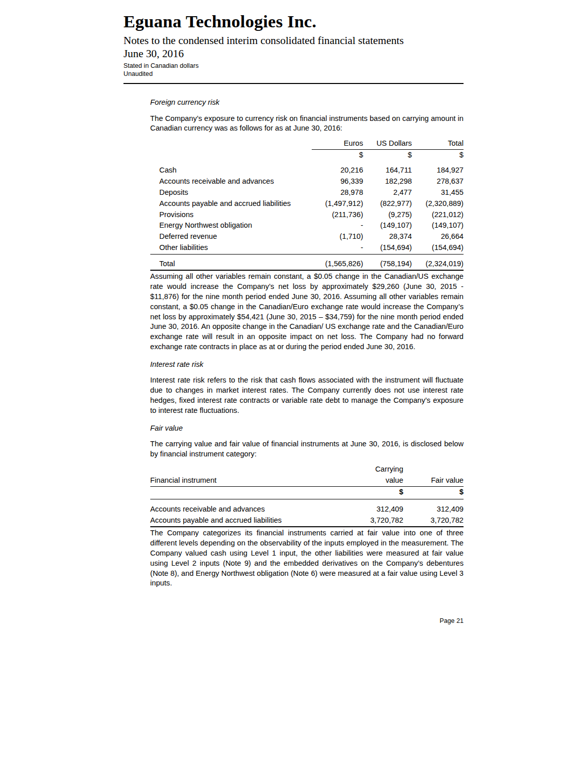Eguana Technologies Inc.
Notes to the condensed interim consolidated financial statements
June 30, 2016
Stated in Canadian dollars
Unaudited
Foreign currency risk
The Company’s exposure to currency risk on financial instruments based on carrying amount in Canadian currency was as follows for as at June 30, 2016:
| | Euros | US Dollars | Total |
| --- | --- | --- | --- |
| | $ | $ | $ |
| Cash | 20,216 | 164,711 | 184,927 |
| Accounts receivable and advances | 96,339 | 182,298 | 278,637 |
| Deposits | 28,978 | 2,477 | 31,455 |
| Accounts payable and accrued liabilities | (1,497,912) | (822,977) | (2,320,889) |
| Provisions | (211,736) | (9,275) | (221,012) |
| Energy Northwest obligation | - | (149,107) | (149,107) |
| Deferred revenue | (1,710) | 28,374 | 26,664 |
| Other liabilities | - | (154,694) | (154,694) |
| Total | (1,565,826) | (758,194) | (2,324,019) |
Assuming all other variables remain constant, a $0.05 change in the Canadian/US exchange rate would increase the Company’s net loss by approximately $29,260 (June 30, 2015 - $11,876) for the nine month period ended June 30, 2016. Assuming all other variables remain constant, a $0.05 change in the Canadian/Euro exchange rate would increase the Company’s net loss by approximately $54,421 (June 30, 2015 – $34,759) for the nine month period ended June 30, 2016. An opposite change in the Canadian/ US exchange rate and the Canadian/Euro exchange rate will result in an opposite impact on net loss. The Company had no forward exchange rate contracts in place as at or during the period ended June 30, 2016.
Interest rate risk
Interest rate risk refers to the risk that cash flows associated with the instrument will fluctuate due to changes in market interest rates. The Company currently does not use interest rate hedges, fixed interest rate contracts or variable rate debt to manage the Company’s exposure to interest rate fluctuations.
Fair value
The carrying value and fair value of financial instruments at June 30, 2016, is disclosed below by financial instrument category:
| | Carrying | |
| Financial instrument | value | Fair value |
| | $ | $ |
| Accounts receivable and advances | 312,409 | 312,409 |
| Accounts payable and accrued liabilities | 3,720,782 | 3,720,782 |
The Company categorizes its financial instruments carried at fair value into one of three different levels depending on the observability of the inputs employed in the measurement. The Company valued cash using Level 1 input, the other liabilities were measured at fair value using Level 2 inputs (Note 9) and the embedded derivatives on the Company’s debentures (Note 8), and Energy Northwest obligation (Note 6) were measured at a fair value using Level 3 inputs.
Page 21